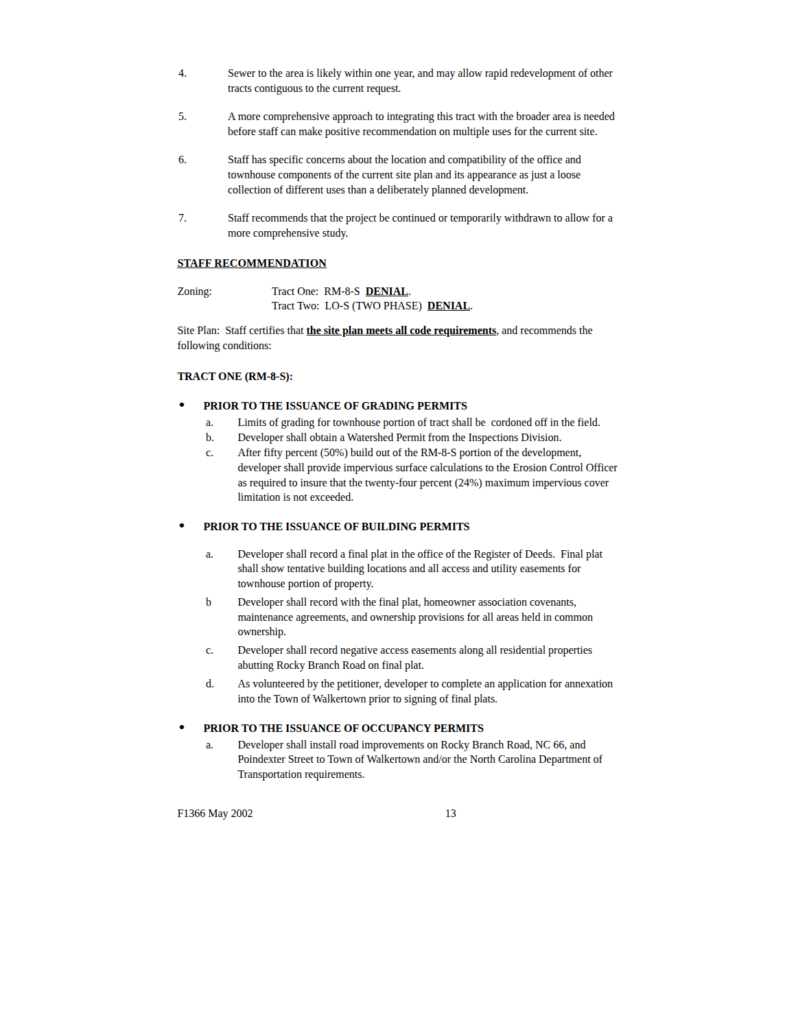4. Sewer to the area is likely within one year, and may allow rapid redevelopment of other tracts contiguous to the current request.
5. A more comprehensive approach to integrating this tract with the broader area is needed before staff can make positive recommendation on multiple uses for the current site.
6. Staff has specific concerns about the location and compatibility of the office and townhouse components of the current site plan and its appearance as just a loose collection of different uses than a deliberately planned development.
7. Staff recommends that the project be continued or temporarily withdrawn to allow for a more comprehensive study.
STAFF RECOMMENDATION
Zoning: Tract One: RM-8-S DENIAL.
Zoning: Tract Two: LO-S (TWO PHASE) DENIAL.
Site Plan: Staff certifies that the site plan meets all code requirements, and recommends the following conditions:
TRACT ONE (RM-8-S):
● PRIOR TO THE ISSUANCE OF GRADING PERMITS
a. Limits of grading for townhouse portion of tract shall be cordoned off in the field.
b. Developer shall obtain a Watershed Permit from the Inspections Division.
c. After fifty percent (50%) build out of the RM-8-S portion of the development, developer shall provide impervious surface calculations to the Erosion Control Officer as required to insure that the twenty-four percent (24%) maximum impervious cover limitation is not exceeded.
● PRIOR TO THE ISSUANCE OF BUILDING PERMITS
a. Developer shall record a final plat in the office of the Register of Deeds. Final plat shall show tentative building locations and all access and utility easements for townhouse portion of property.
b Developer shall record with the final plat, homeowner association covenants, maintenance agreements, and ownership provisions for all areas held in common ownership.
c. Developer shall record negative access easements along all residential properties abutting Rocky Branch Road on final plat.
d. As volunteered by the petitioner, developer to complete an application for annexation into the Town of Walkertown prior to signing of final plats.
● PRIOR TO THE ISSUANCE OF OCCUPANCY PERMITS
a. Developer shall install road improvements on Rocky Branch Road, NC 66, and Poindexter Street to Town of Walkertown and/or the North Carolina Department of Transportation requirements.
F1366 May 2002 13